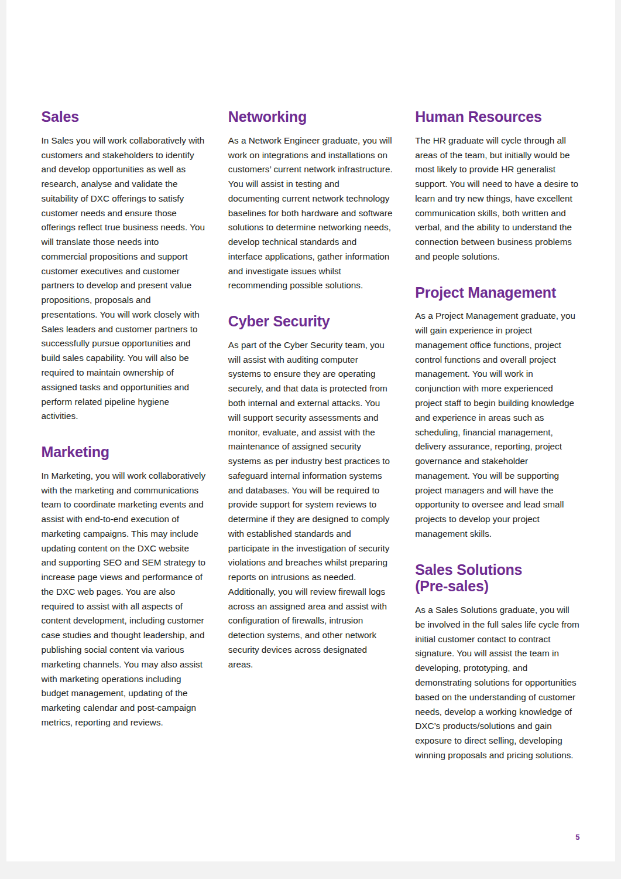Sales
In Sales you will work collaboratively with customers and stakeholders to identify and develop opportunities as well as research, analyse and validate the suitability of DXC offerings to satisfy customer needs and ensure those offerings reflect true business needs. You will translate those needs into commercial propositions and support customer executives and customer partners to develop and present value propositions, proposals and presentations. You will work closely with Sales leaders and customer partners to successfully pursue opportunities and build sales capability. You will also be required to maintain ownership of assigned tasks and opportunities and perform related pipeline hygiene activities.
Marketing
In Marketing, you will work collaboratively with the marketing and communications team to coordinate marketing events and assist with end-to-end execution of marketing campaigns. This may include updating content on the DXC website and supporting SEO and SEM strategy to increase page views and performance of the DXC web pages. You are also required to assist with all aspects of content development, including customer case studies and thought leadership, and publishing social content via various marketing channels. You may also assist with marketing operations including budget management, updating of the marketing calendar and post-campaign metrics, reporting and reviews.
Networking
As a Network Engineer graduate, you will work on integrations and installations on customers’ current network infrastructure. You will assist in testing and documenting current network technology baselines for both hardware and software solutions to determine networking needs, develop technical standards and interface applications, gather information and investigate issues whilst recommending possible solutions.
Cyber Security
As part of the Cyber Security team, you will assist with auditing computer systems to ensure they are operating securely, and that data is protected from both internal and external attacks. You will support security assessments and monitor, evaluate, and assist with the maintenance of assigned security systems as per industry best practices to safeguard internal information systems and databases. You will be required to provide support for system reviews to determine if they are designed to comply with established standards and participate in the investigation of security violations and breaches whilst preparing reports on intrusions as needed. Additionally, you will review firewall logs across an assigned area and assist with configuration of firewalls, intrusion detection systems, and other network security devices across designated areas.
Human Resources
The HR graduate will cycle through all areas of the team, but initially would be most likely to provide HR generalist support. You will need to have a desire to learn and try new things, have excellent communication skills, both written and verbal, and the ability to understand the connection between business problems and people solutions.
Project Management
As a Project Management graduate, you will gain experience in project management office functions, project control functions and overall project management. You will work in conjunction with more experienced project staff to begin building knowledge and experience in areas such as scheduling, financial management, delivery assurance, reporting, project governance and stakeholder management. You will be supporting project managers and will have the opportunity to oversee and lead small projects to develop your project management skills.
Sales Solutions
(Pre-sales)
As a Sales Solutions graduate, you will be involved in the full sales life cycle from initial customer contact to contract signature. You will assist the team in developing, prototyping, and demonstrating solutions for opportunities based on the understanding of customer needs, develop a working knowledge of DXC’s products/solutions and gain exposure to direct selling, developing winning proposals and pricing solutions.
5